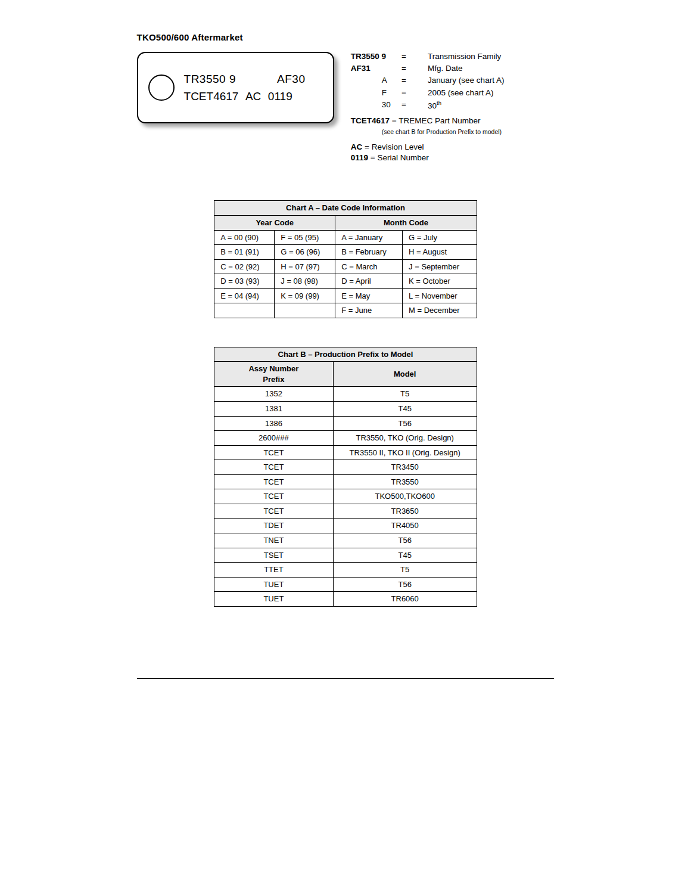TKO500/600 Aftermarket
TR3550 9 AF30
TCET4617 AC 0119
| TR3550 9 | = | Transmission Family |
| AF31 | = | Mfg. Date |
| A | = | January (see chart A) |
| F | = | 2005 (see chart A) |
| 30 | = | 30 th |
TCET4617 = TREMEC Part Number
(see chart B for Production Prefix to model)
AC = Revision Level
0119 = Serial Number
| Chart A – Date Code Information |
| --- |
| Year Code | Month Code |
| A = 00 (90) | F = 05 (95) | A = January | G = July |
| B = 01 (91) | G = 06 (96) | B = February | H = August |
| C = 02 (92) | H = 07 (97) | C = March | J = September |
| D = 03 (93) | J = 08 (98) | D = April | K = October |
| E = 04 (94) | K = 09 (99) | E = May | L = November |
| | | F = June | M = December |
| Chart B – Production Prefix to Model |
| --- |
| Assy Number Prefix | Model |
| 1352 | T5 |
| 1381 | T45 |
| 1386 | T56 |
| 2600### | TR3550, TKO (Orig. Design) |
| TCET | TR3550 II, TKO II (Orig. Design) |
| TCET | TR3450 |
| TCET | TR3550 |
| TCET | TKO500,TKO600 |
| TCET | TR3650 |
| TDET | TR4050 |
| TNET | T56 |
| TSET | T45 |
| TTET | T5 |
| TUET | T56 |
| TUET | TR6060 |